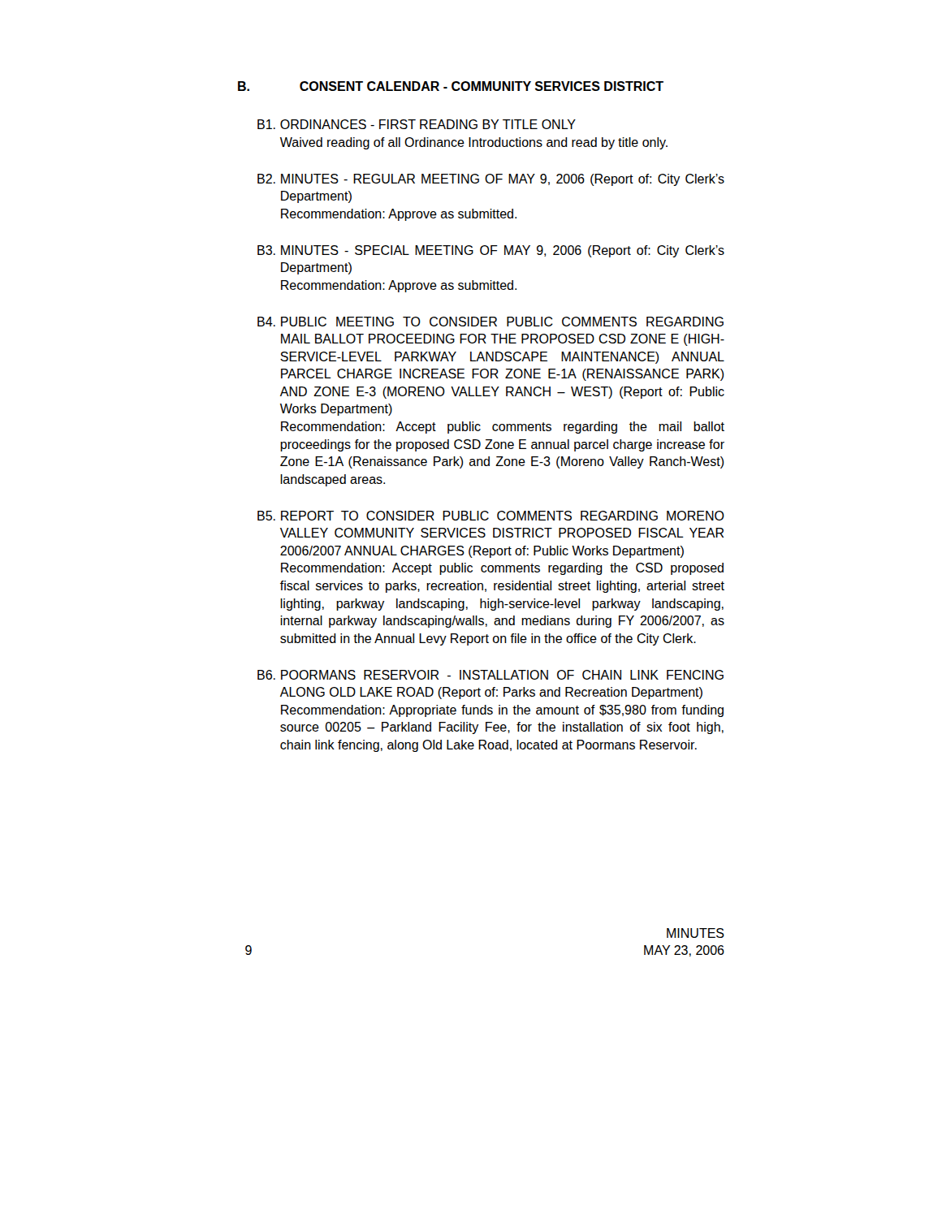B.
CONSENT CALENDAR - COMMUNITY SERVICES DISTRICT
B1.
ORDINANCES - FIRST READING BY TITLE ONLY
Waived reading of all Ordinance Introductions and read by title only.
B2.
MINUTES - REGULAR MEETING OF MAY 9, 2006 (Report of: City Clerk’s Department)
Recommendation: Approve as submitted.
B3.
MINUTES - SPECIAL MEETING OF MAY 9, 2006 (Report of: City Clerk’s Department)
Recommendation: Approve as submitted.
B4.
PUBLIC MEETING TO CONSIDER PUBLIC COMMENTS REGARDING MAIL BALLOT PROCEEDING FOR THE PROPOSED CSD ZONE E (HIGH-SERVICE-LEVEL PARKWAY LANDSCAPE MAINTENANCE) ANNUAL PARCEL CHARGE INCREASE FOR ZONE E-1A (RENAISSANCE PARK) AND ZONE E-3 (MORENO VALLEY RANCH – WEST) (Report of: Public Works Department)
Recommendation: Accept public comments regarding the mail ballot proceedings for the proposed CSD Zone E annual parcel charge increase for Zone E-1A (Renaissance Park) and Zone E-3 (Moreno Valley Ranch-West) landscaped areas.
B5.
REPORT TO CONSIDER PUBLIC COMMENTS REGARDING MORENO VALLEY COMMUNITY SERVICES DISTRICT PROPOSED FISCAL YEAR 2006/2007 ANNUAL CHARGES (Report of: Public Works Department)
Recommendation: Accept public comments regarding the CSD proposed fiscal services to parks, recreation, residential street lighting, arterial street lighting, parkway landscaping, high-service-level parkway landscaping, internal parkway landscaping/walls, and medians during FY 2006/2007, as submitted in the Annual Levy Report on file in the office of the City Clerk.
B6.
POORMANS RESERVOIR - INSTALLATION OF CHAIN LINK FENCING ALONG OLD LAKE ROAD (Report of: Parks and Recreation Department)
Recommendation: Appropriate funds in the amount of $35,980 from funding source 00205 – Parkland Facility Fee, for the installation of six foot high, chain link fencing, along Old Lake Road, located at Poormans Reservoir.
9
MINUTES
MAY 23, 2006